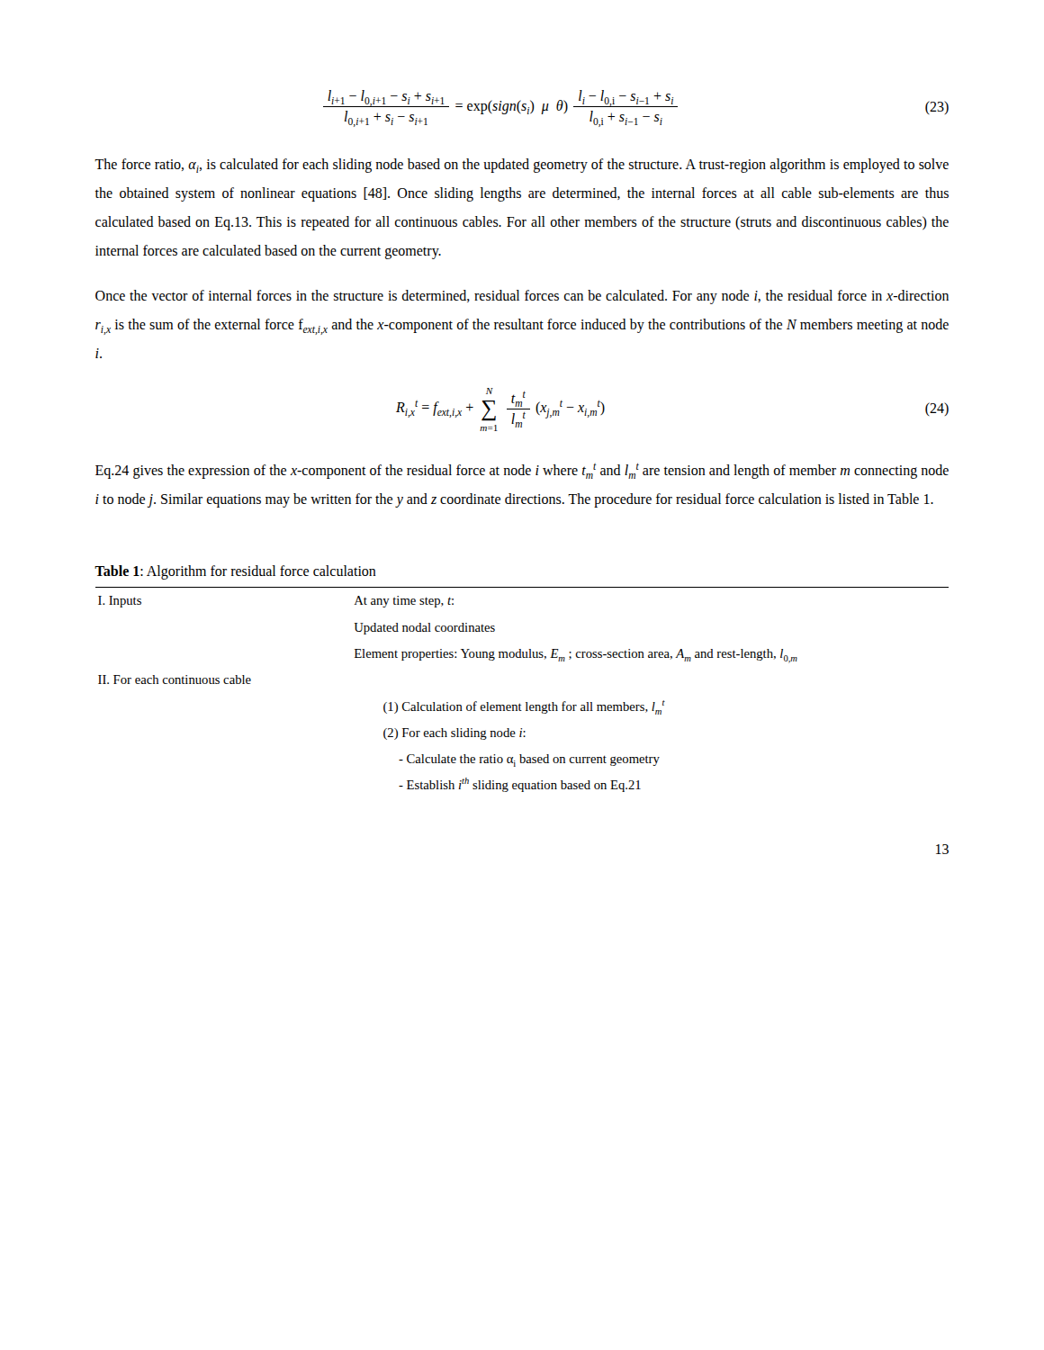li+1 − l0,i+1 − si + si+1 l0,i+1 + si − si+1 = exp(sign(si) μ θ) li − l0,i − si−1 + si l0,i + si−1 − si
(23)
The force ratio, αi, is calculated for each sliding node based on the updated geometry of the structure. A trust-region algorithm is employed to solve the obtained system of nonlinear equations [48]. Once sliding lengths are determined, the internal forces at all cable sub-elements are thus calculated based on Eq.13. This is repeated for all continuous cables. For all other members of the structure (struts and discontinuous cables) the internal forces are calculated based on the current geometry.
Once the vector of internal forces in the structure is determined, residual forces can be calculated. For any node i, the residual force in x-direction ri,x is the sum of the external force fext,i,x and the x-component of the resultant force induced by the contributions of the N members meeting at node i.
Ri,xt = fext,i,x + N ∑ m=1 tmt lmt (xj,mt − xi,mt)
(24)
Eq.24 gives the expression of the x-component of the residual force at node i where tmt and lmt are tension and length of member m connecting node i to node j. Similar equations may be written for the y and z coordinate directions. The procedure for residual force calculation is listed in Table 1.
Table 1: Algorithm for residual force calculation
| I. Inputs | At any time step, t : |
| | Updated nodal coordinates |
| | Element properties: Young modulus, E m ; cross-section area, A m and rest-length, l 0, m |
| II. For each continuous cable | |
| | (1) Calculation of element length for all members, l m t |
| | (2) For each sliding node i : |
| | - Calculate the ratio α i based on current geometry |
| | - Establish i th sliding equation based on Eq.21 |
13